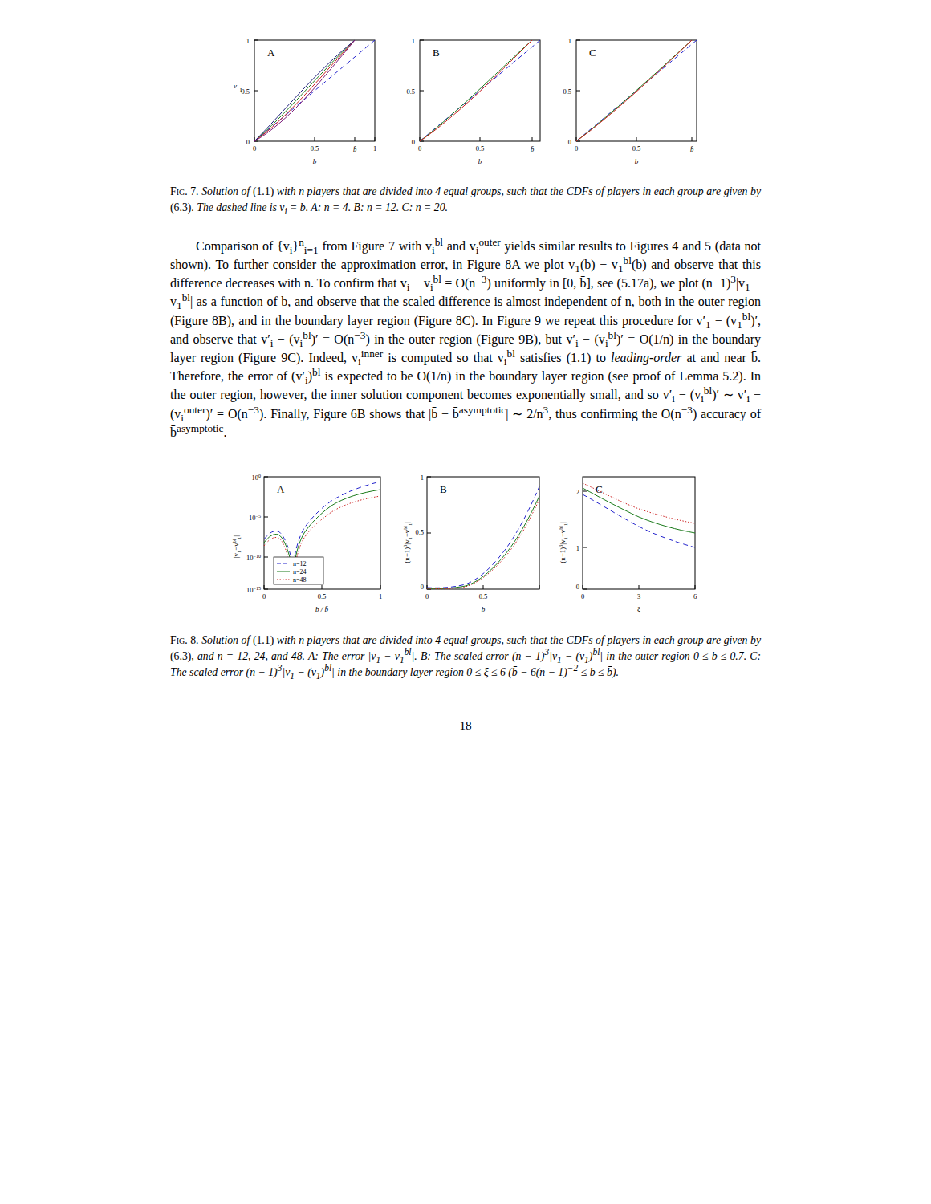v i 1 0.5 0 0 0.5 b̄ 1 b A 1 0.5 0 0 0.5 b̄ b B 1 0.5 0 0 0.5 b̄ b C
Fig. 7. Solution of (1.1) with n players that are divided into 4 equal groups, such that the CDFs of players in each group are given by (6.3). The dashed line is vi = b. A: n = 4. B: n = 12. C: n = 20.
Comparison of {vi}ni=1 from Figure 7 with vibl and viouter yields similar results to Figures 4 and 5 (data not shown). To further consider the approximation error, in Figure 8A we plot v1(b) − v1bl(b) and observe that this difference decreases with n. To confirm that vi − vibl = O(n−3) uniformly in [0, b̄], see (5.17a), we plot (n−1)3|v1 − v1bl| as a function of b, and observe that the scaled difference is almost independent of n, both in the outer region (Figure 8B), and in the boundary layer region (Figure 8C). In Figure 9 we repeat this procedure for v′1 − (v1bl)′, and observe that v′i − (vibl)′ = O(n−3) in the outer region (Figure 9B), but v′i − (vibl)′ = O(1/n) in the boundary layer region (Figure 9C). Indeed, viinner is computed so that vibl satisfies (1.1) to leading-order at and near b̄. Therefore, the error of (v′i)bl is expected to be O(1/n) in the boundary layer region (see proof of Lemma 5.2). In the outer region, however, the inner solution component becomes exponentially small, and so v′i − (vibl)′ ∼ v′i − (viouter)′ = O(n−3). Finally, Figure 6B shows that |b̄ − b̄asymptotic| ∼ 2/n3, thus confirming the O(n−3) accuracy of b̄asymptotic.
|v1−vbl1| 100 10−5 10−10 10−15 0 0.5 1 b / b̄ n=12 n=24 n=48 A (n−1)3|v1−vbl1| 1 0.5 0 0 0.5 b B (n−1)3|v1−vbl1| 2 1 0 0 3 6 ξ C
Fig. 8. Solution of (1.1) with n players that are divided into 4 equal groups, such that the CDFs of players in each group are given by (6.3), and n = 12, 24, and 48. A: The error |v1 − v1bl|. B: The scaled error (n − 1)3|v1 − (v1)bl| in the outer region 0 ≤ b ≤ 0.7. C: The scaled error (n − 1)3|v1 − (v1)bl| in the boundary layer region 0 ≤ ξ ≤ 6 (b̄ − 6(n − 1)−2 ≤ b ≤ b̄).
18